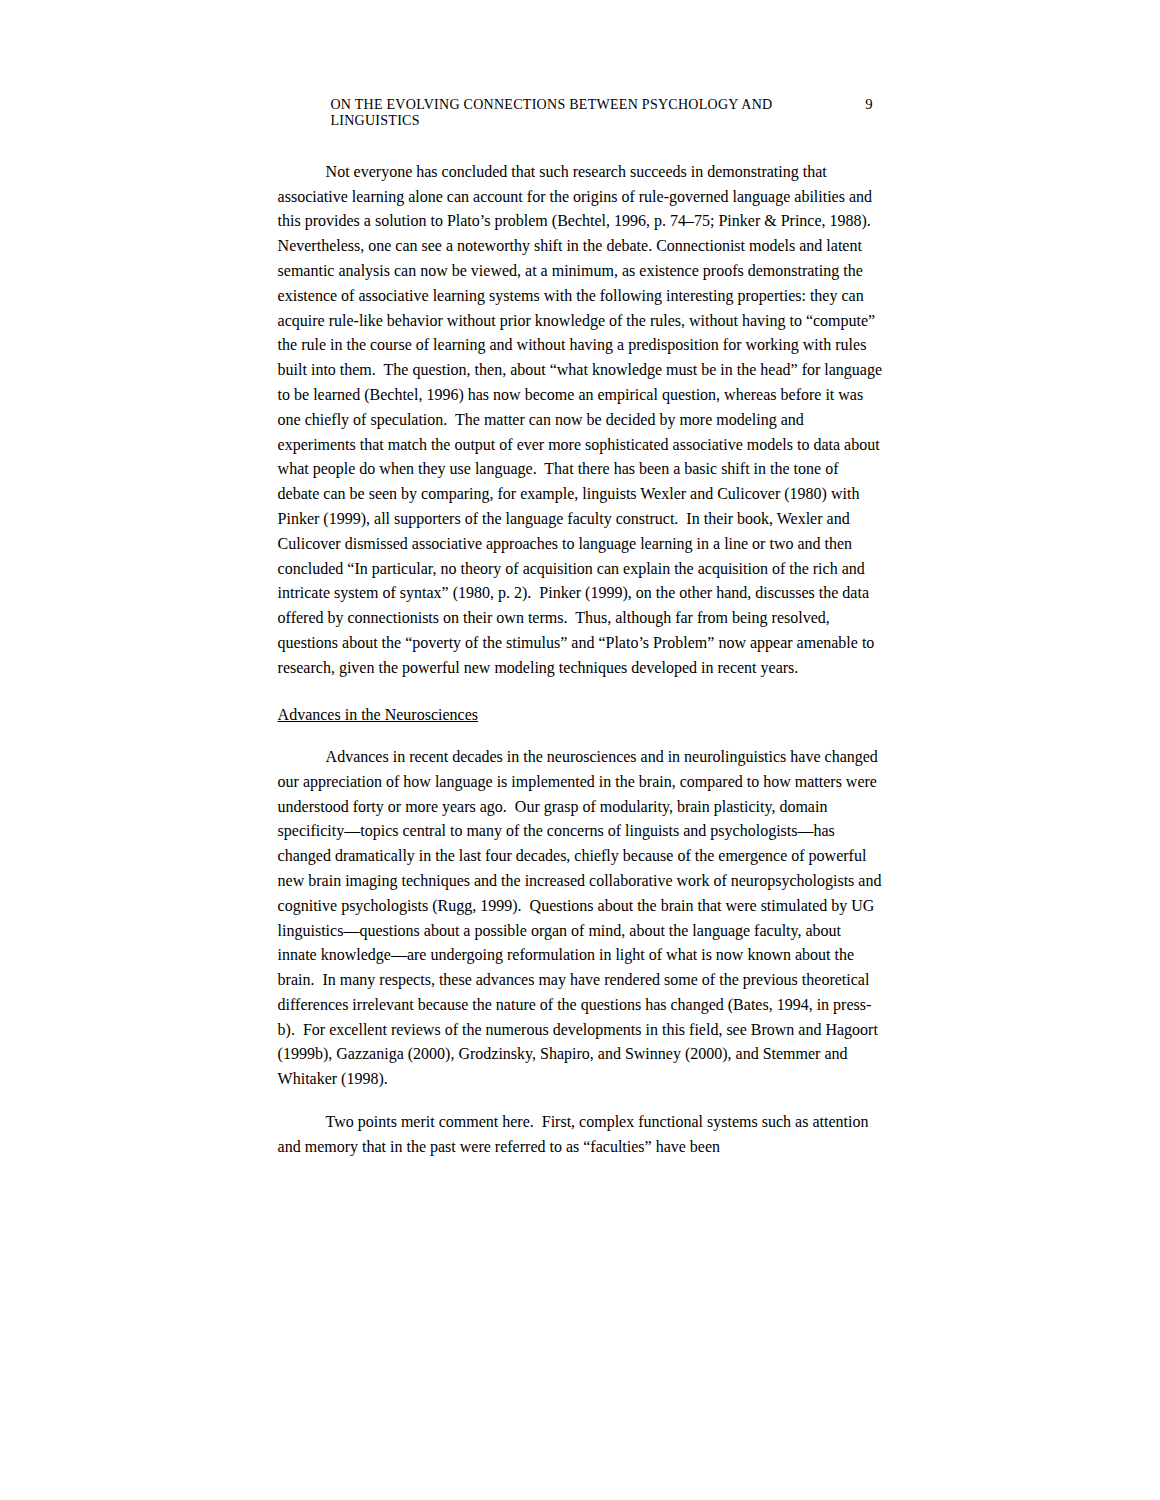On the Evolving Connections Between Psychology and Linguistics 9
Not everyone has concluded that such research succeeds in demonstrating that associative learning alone can account for the origins of rule-governed language abilities and this provides a solution to Plato’s problem (Bechtel, 1996, p. 74–75; Pinker & Prince, 1988). Nevertheless, one can see a noteworthy shift in the debate. Connectionist models and latent semantic analysis can now be viewed, at a minimum, as existence proofs demonstrating the existence of associative learning systems with the following interesting properties: they can acquire rule-like behavior without prior knowledge of the rules, without having to “compute” the rule in the course of learning and without having a predisposition for working with rules built into them. The question, then, about “what knowledge must be in the head” for language to be learned (Bechtel, 1996) has now become an empirical question, whereas before it was one chiefly of speculation. The matter can now be decided by more modeling and experiments that match the output of ever more sophisticated associative models to data about what people do when they use language. That there has been a basic shift in the tone of debate can be seen by comparing, for example, linguists Wexler and Culicover (1980) with Pinker (1999), all supporters of the language faculty construct. In their book, Wexler and Culicover dismissed associative approaches to language learning in a line or two and then concluded “In particular, no theory of acquisition can explain the acquisition of the rich and intricate system of syntax” (1980, p. 2). Pinker (1999), on the other hand, discusses the data offered by connectionists on their own terms. Thus, although far from being resolved, questions about the “poverty of the stimulus” and “Plato’s Problem” now appear amenable to research, given the powerful new modeling techniques developed in recent years.
Advances in the Neurosciences
Advances in recent decades in the neurosciences and in neurolinguistics have changed our appreciation of how language is implemented in the brain, compared to how matters were understood forty or more years ago. Our grasp of modularity, brain plasticity, domain specificity—topics central to many of the concerns of linguists and psychologists—has changed dramatically in the last four decades, chiefly because of the emergence of powerful new brain imaging techniques and the increased collaborative work of neuropsychologists and cognitive psychologists (Rugg, 1999). Questions about the brain that were stimulated by UG linguistics—questions about a possible organ of mind, about the language faculty, about innate knowledge—are undergoing reformulation in light of what is now known about the brain. In many respects, these advances may have rendered some of the previous theoretical differences irrelevant because the nature of the questions has changed (Bates, 1994, in press-b). For excellent reviews of the numerous developments in this field, see Brown and Hagoort (1999b), Gazzaniga (2000), Grodzinsky, Shapiro, and Swinney (2000), and Stemmer and Whitaker (1998).
Two points merit comment here. First, complex functional systems such as attention and memory that in the past were referred to as “faculties” have been